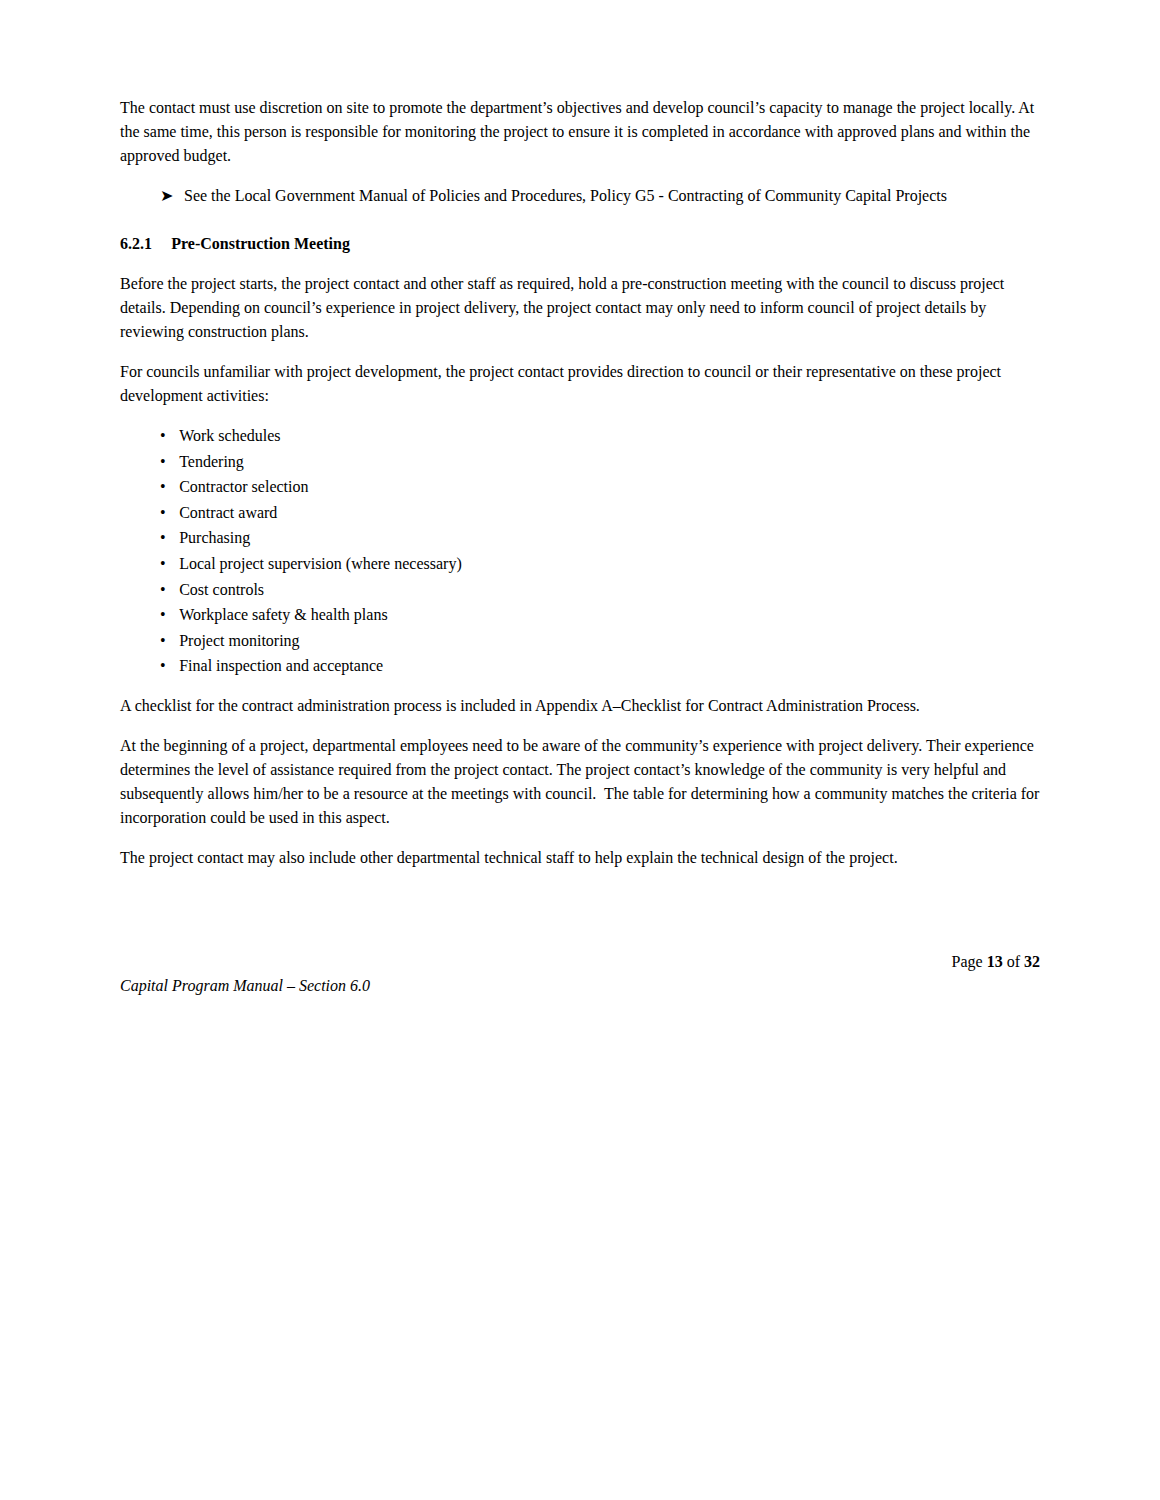The contact must use discretion on site to promote the department’s objectives and develop council’s capacity to manage the project locally. At the same time, this person is responsible for monitoring the project to ensure it is completed in accordance with approved plans and within the approved budget.
See the Local Government Manual of Policies and Procedures, Policy G5 - Contracting of Community Capital Projects
6.2.1 Pre-Construction Meeting
Before the project starts, the project contact and other staff as required, hold a pre-construction meeting with the council to discuss project details. Depending on council’s experience in project delivery, the project contact may only need to inform council of project details by reviewing construction plans.
For councils unfamiliar with project development, the project contact provides direction to council or their representative on these project development activities:
Work schedules
Tendering
Contractor selection
Contract award
Purchasing
Local project supervision (where necessary)
Cost controls
Workplace safety & health plans
Project monitoring
Final inspection and acceptance
A checklist for the contract administration process is included in Appendix A–Checklist for Contract Administration Process.
At the beginning of a project, departmental employees need to be aware of the community’s experience with project delivery. Their experience determines the level of assistance required from the project contact. The project contact’s knowledge of the community is very helpful and subsequently allows him/her to be a resource at the meetings with council. The table for determining how a community matches the criteria for incorporation could be used in this aspect.
The project contact may also include other departmental technical staff to help explain the technical design of the project.
Page 13 of 32
Capital Program Manual – Section 6.0